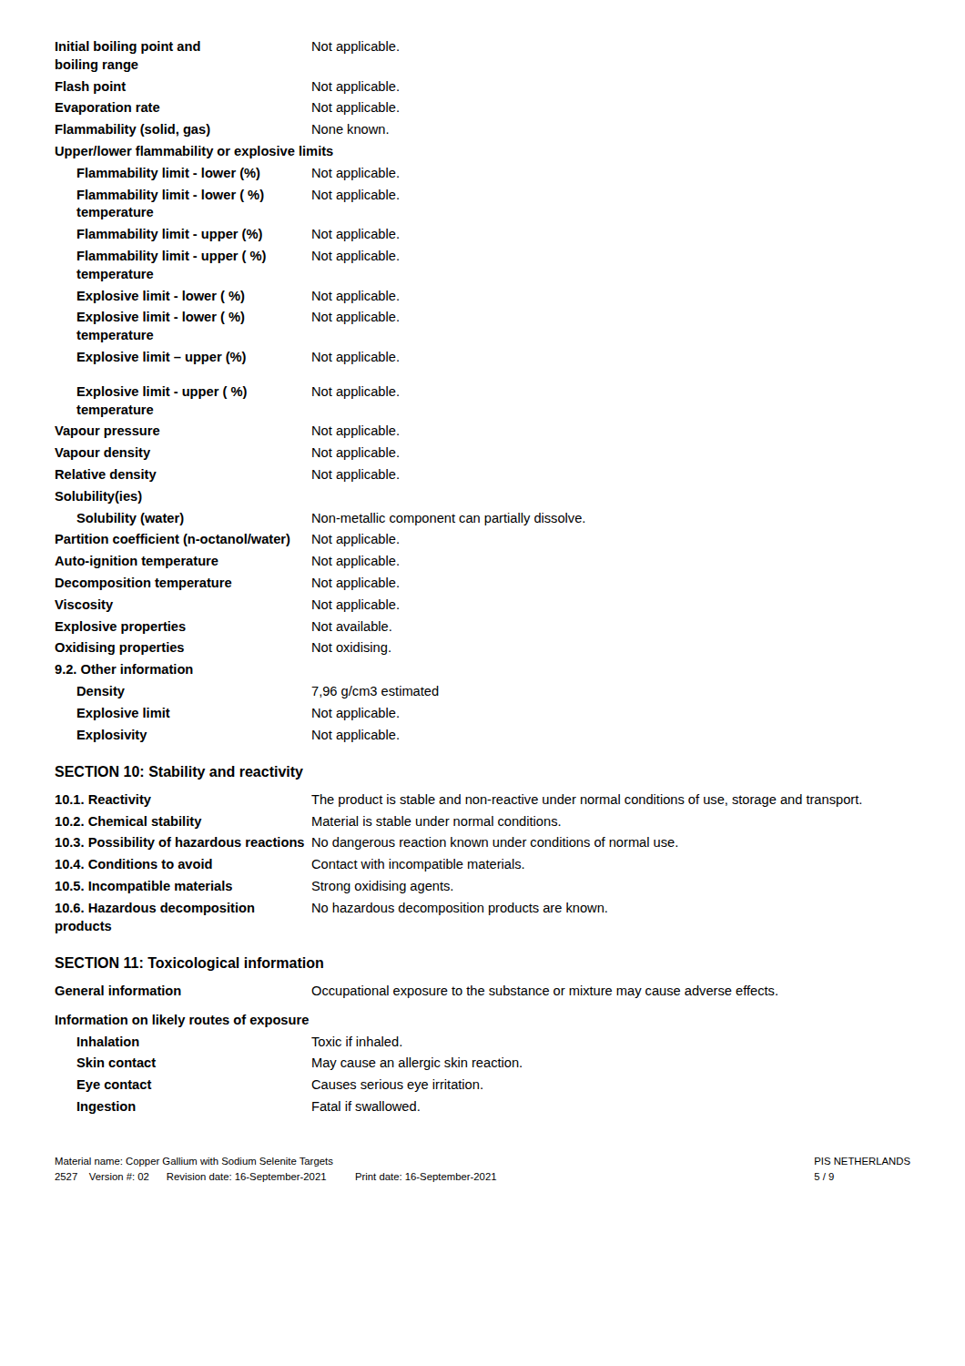| Initial boiling point and boiling range | Not applicable. |
| Flash point | Not applicable. |
| Evaporation rate | Not applicable. |
| Flammability (solid, gas) | None known. |
| Upper/lower flammability or explosive limits |
| Flammability limit - lower (%) | Not applicable. |
| Flammability limit - lower ( %) temperature | Not applicable. |
| Flammability limit - upper (%) | Not applicable. |
| Flammability limit - upper ( %) temperature | Not applicable. |
| Explosive limit - lower ( %) | Not applicable. |
| Explosive limit - lower ( %) temperature | Not applicable. |
| Explosive limit – upper (%) | Not applicable. |
| Explosive limit - upper ( %) temperature | Not applicable. |
| Vapour pressure | Not applicable. |
| Vapour density | Not applicable. |
| Relative density | Not applicable. |
| Solubility(ies) | |
| Solubility (water) | Non-metallic component can partially dissolve. |
| Partition coefficient (n-octanol/water) | Not applicable. |
| Auto-ignition temperature | Not applicable. |
| Decomposition temperature | Not applicable. |
| Viscosity | Not applicable. |
| Explosive properties | Not available. |
| Oxidising properties | Not oxidising. |
| 9.2. Other information | |
| Density | 7,96 g/cm3 estimated |
| Explosive limit | Not applicable. |
| Explosivity | Not applicable. |
SECTION 10: Stability and reactivity
| 10.1. Reactivity | The product is stable and non-reactive under normal conditions of use, storage and transport. |
| 10.2. Chemical stability | Material is stable under normal conditions. |
| 10.3. Possibility of hazardous reactions | No dangerous reaction known under conditions of normal use. |
| 10.4. Conditions to avoid | Contact with incompatible materials. |
| 10.5. Incompatible materials | Strong oxidising agents. |
| 10.6. Hazardous decomposition products | No hazardous decomposition products are known. |
SECTION 11: Toxicological information
| General information | Occupational exposure to the substance or mixture may cause adverse effects. |
Information on likely routes of exposure
| Inhalation | Toxic if inhaled. |
| Skin contact | May cause an allergic skin reaction. |
| Eye contact | Causes serious eye irritation. |
| Ingestion | Fatal if swallowed. |
Material name: Copper Gallium with Sodium Selenite Targets
2527 Version #: 02 Revision date: 16-September-2021 Print date: 16-September-2021
PIS NETHERLANDS
5 / 9